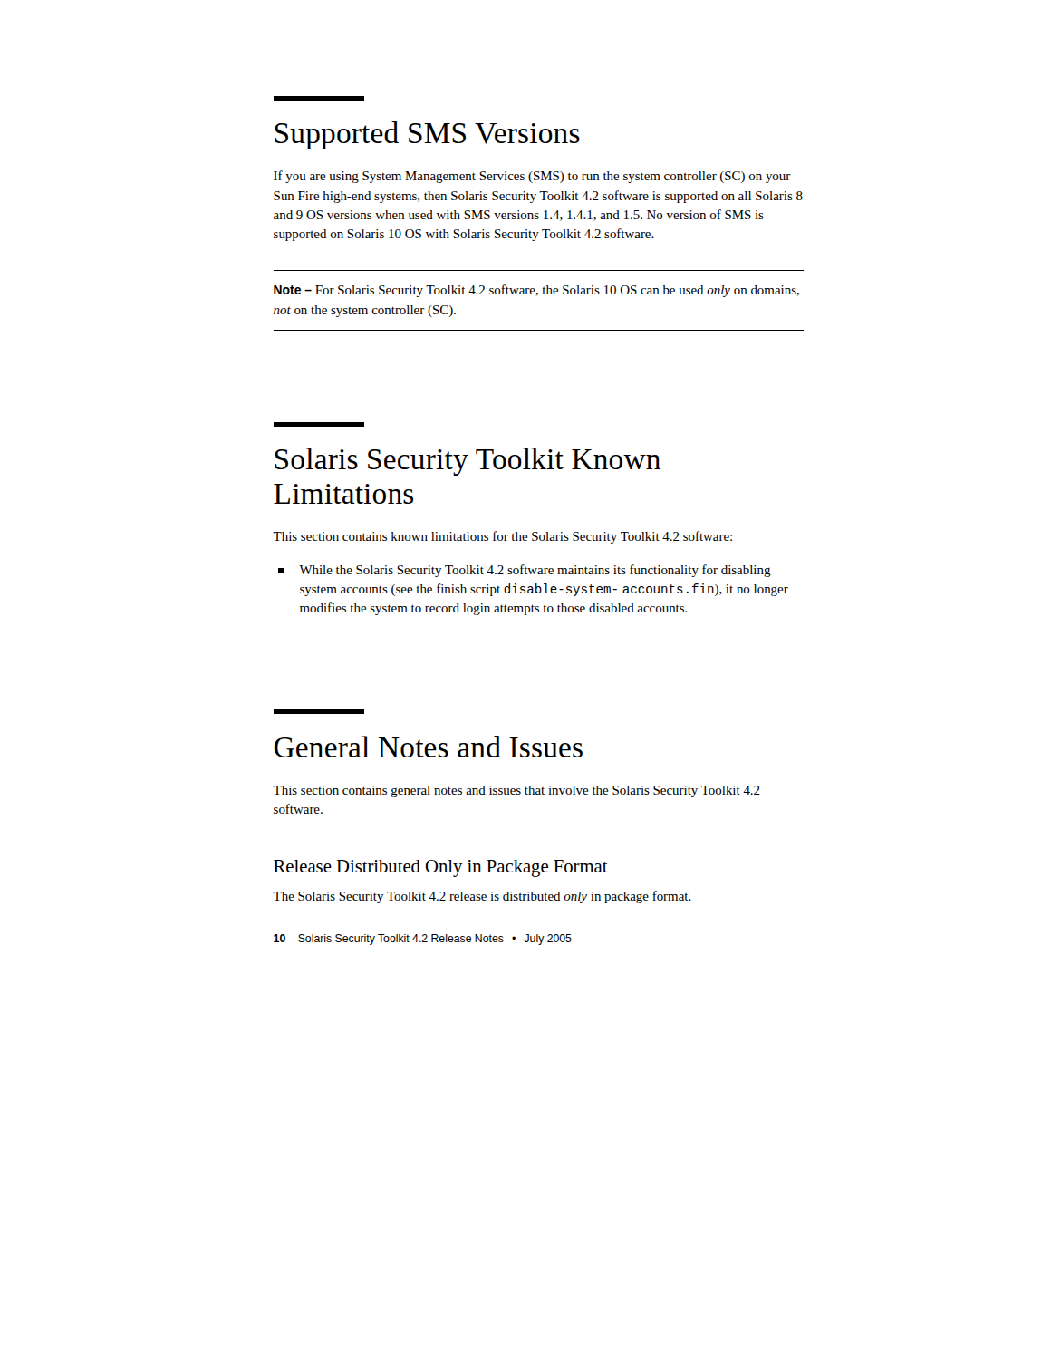Supported SMS Versions
If you are using System Management Services (SMS) to run the system controller (SC) on your Sun Fire high-end systems, then Solaris Security Toolkit 4.2 software is supported on all Solaris 8 and 9 OS versions when used with SMS versions 1.4, 1.4.1, and 1.5. No version of SMS is supported on Solaris 10 OS with Solaris Security Toolkit 4.2 software.
Note – For Solaris Security Toolkit 4.2 software, the Solaris 10 OS can be used only on domains, not on the system controller (SC).
Solaris Security Toolkit Known
Limitations
This section contains known limitations for the Solaris Security Toolkit 4.2 software:
While the Solaris Security Toolkit 4.2 software maintains its functionality for disabling system accounts (see the finish script disable-system- accounts.fin), it no longer modifies the system to record login attempts to those disabled accounts.
General Notes and Issues
This section contains general notes and issues that involve the Solaris Security Toolkit 4.2 software.
Release Distributed Only in Package Format
The Solaris Security Toolkit 4.2 release is distributed only in package format.
10 Solaris Security Toolkit 4.2 Release Notes • July 2005